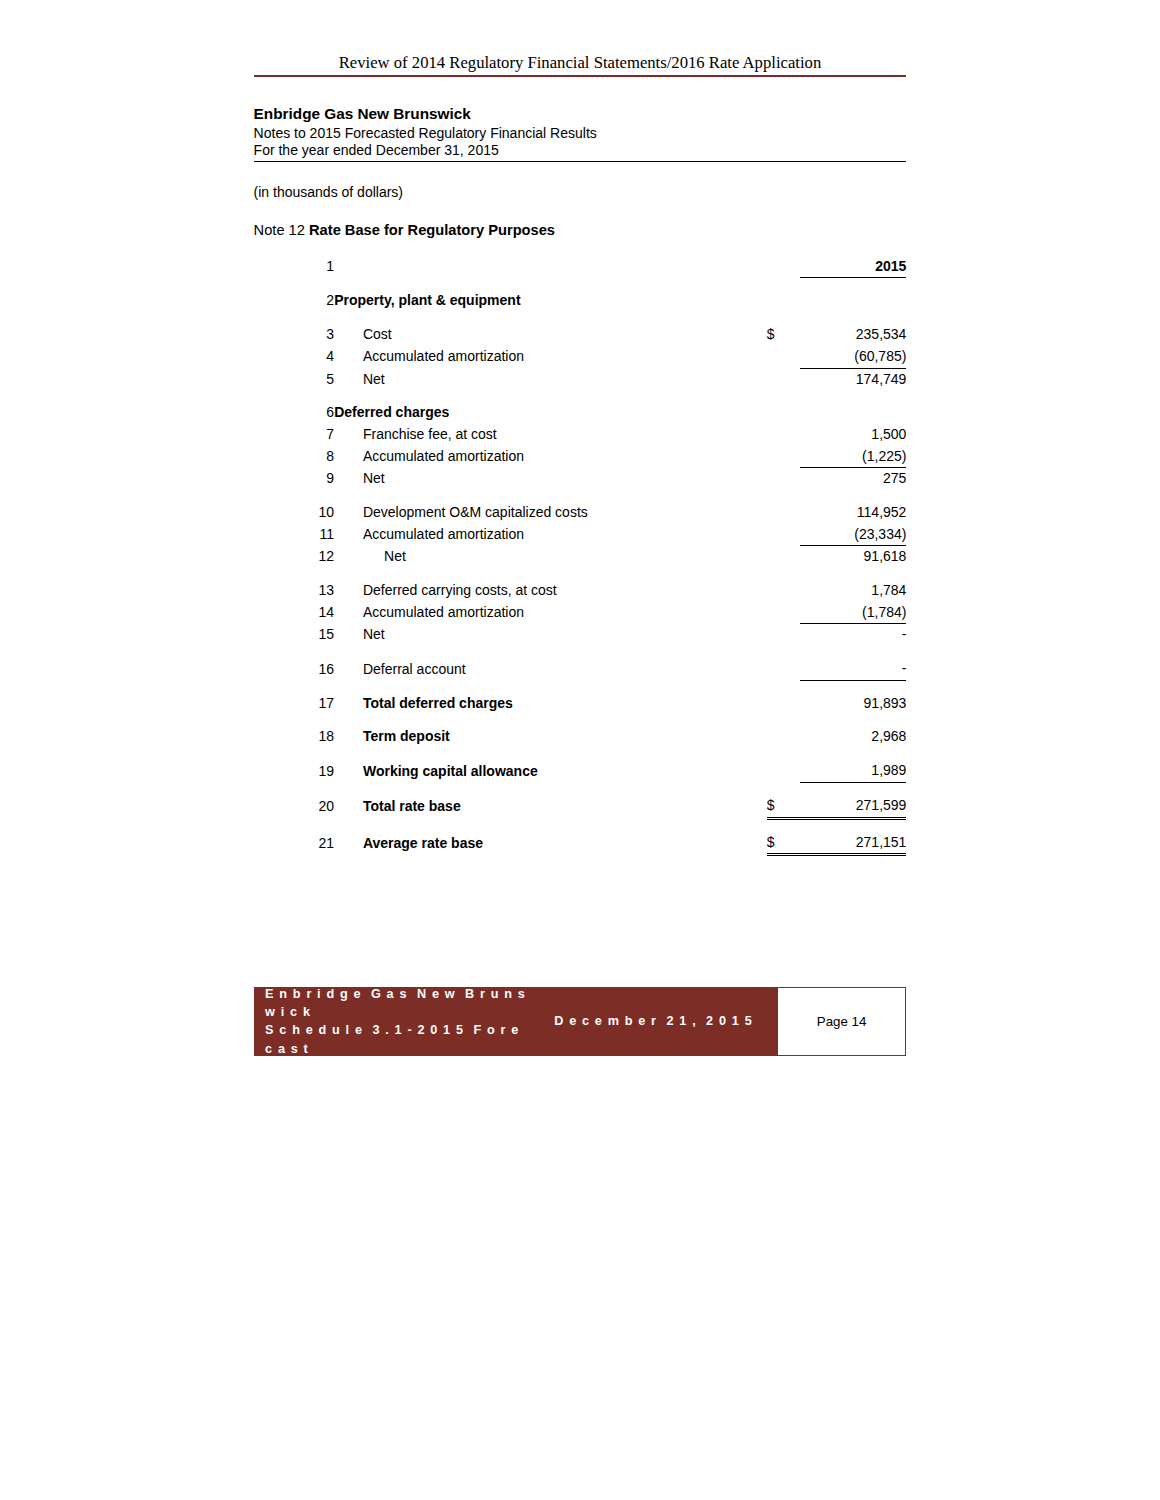Review of 2014 Regulatory Financial Statements/2016 Rate Application
Enbridge Gas New Brunswick
Notes to 2015 Forecasted Regulatory Financial Results
For the year ended December 31, 2015
(in thousands of dollars)
Note 12 Rate Base for Regulatory Purposes
| 1 | | | 2015 |
| 2 | Property, plant & equipment | | |
| 3 | Cost | $ | 235,534 |
| 4 | Accumulated amortization | | (60,785) |
| 5 | Net | | 174,749 |
| 6 | Deferred charges | | |
| 7 | Franchise fee, at cost | | 1,500 |
| 8 | Accumulated amortization | | (1,225) |
| 9 | Net | | 275 |
| 10 | Development O&M capitalized costs | | 114,952 |
| 11 | Accumulated amortization | | (23,334) |
| 12 | Net | | 91,618 |
| 13 | Deferred carrying costs, at cost | | 1,784 |
| 14 | Accumulated amortization | | (1,784) |
| 15 | Net | | - |
| 16 | Deferral account | | - |
| 17 | Total deferred charges | | 91,893 |
| 18 | Term deposit | | 2,968 |
| 19 | Working capital allowance | | 1,989 |
| 20 | Total rate base | $ | 271,599 |
| 21 | Average rate base | $ | 271,151 |
E n b r i d g e G a s N e w B r u n s w i c k S c h e d u l e 3 . 1 - 2 0 1 5 F o r e c a s t
D e c e m b e r 2 1 , 2 0 1 5
Page 14